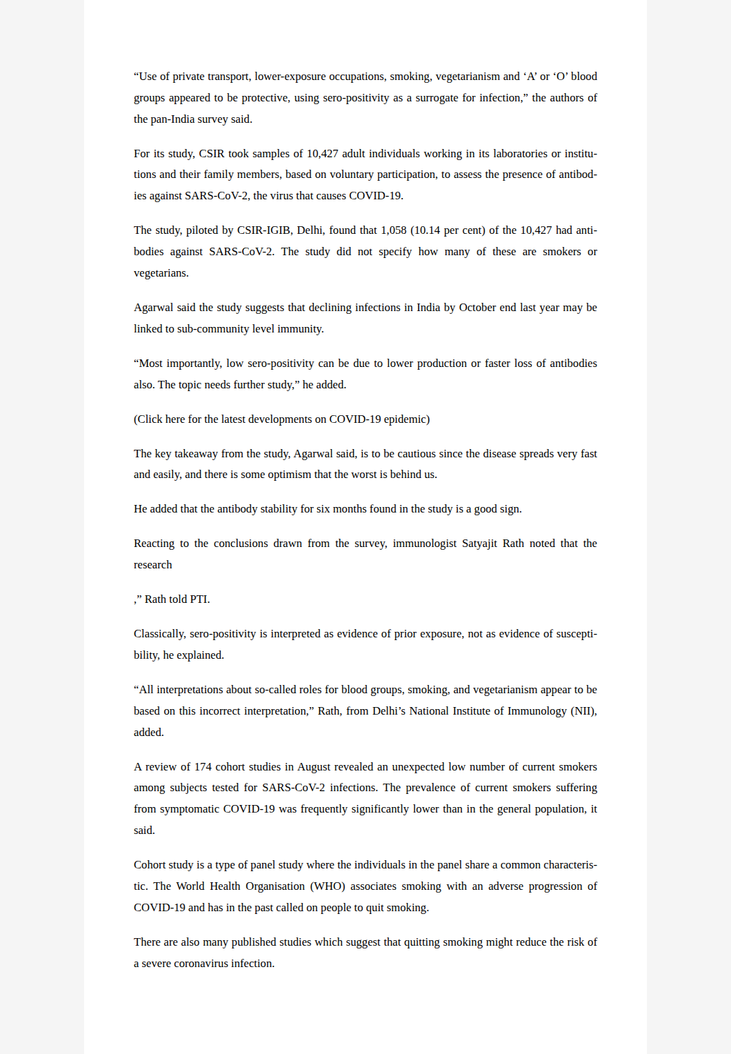“Use of private transport, lower-exposure occupations, smoking, vegetarianism and ‘A’ or ‘O’ blood groups appeared to be protective, using sero-positivity as a surrogate for infection,” the authors of the pan-India survey said.
For its study, CSIR took samples of 10,427 adult individuals working in its laboratories or institutions and their family members, based on voluntary participation, to assess the presence of antibodies against SARS-CoV-2, the virus that causes COVID-19.
The study, piloted by CSIR-IGIB, Delhi, found that 1,058 (10.14 per cent) of the 10,427 had antibodies against SARS-CoV-2. The study did not specify how many of these are smokers or vegetarians.
Agarwal said the study suggests that declining infections in India by October end last year may be linked to sub-community level immunity.
“Most importantly, low sero-positivity can be due to lower production or faster loss of antibodies also. The topic needs further study,” he added.
(Click here for the latest developments on COVID-19 epidemic)
The key takeaway from the study, Agarwal said, is to be cautious since the disease spreads very fast and easily, and there is some optimism that the worst is behind us.
He added that the antibody stability for six months found in the study is a good sign.
Reacting to the conclusions drawn from the survey, immunologist Satyajit Rath noted that the research
,” Rath told PTI.
Classically, sero-positivity is interpreted as evidence of prior exposure, not as evidence of susceptibility, he explained.
“All interpretations about so-called roles for blood groups, smoking, and vegetarianism appear to be based on this incorrect interpretation,” Rath, from Delhi’s National Institute of Immunology (NII), added.
A review of 174 cohort studies in August revealed an unexpected low number of current smokers among subjects tested for SARS-CoV-2 infections. The prevalence of current smokers suffering from symptomatic COVID-19 was frequently significantly lower than in the general population, it said.
Cohort study is a type of panel study where the individuals in the panel share a common characteristic. The World Health Organisation (WHO) associates smoking with an adverse progression of COVID-19 and has in the past called on people to quit smoking.
There are also many published studies which suggest that quitting smoking might reduce the risk of a severe coronavirus infection.